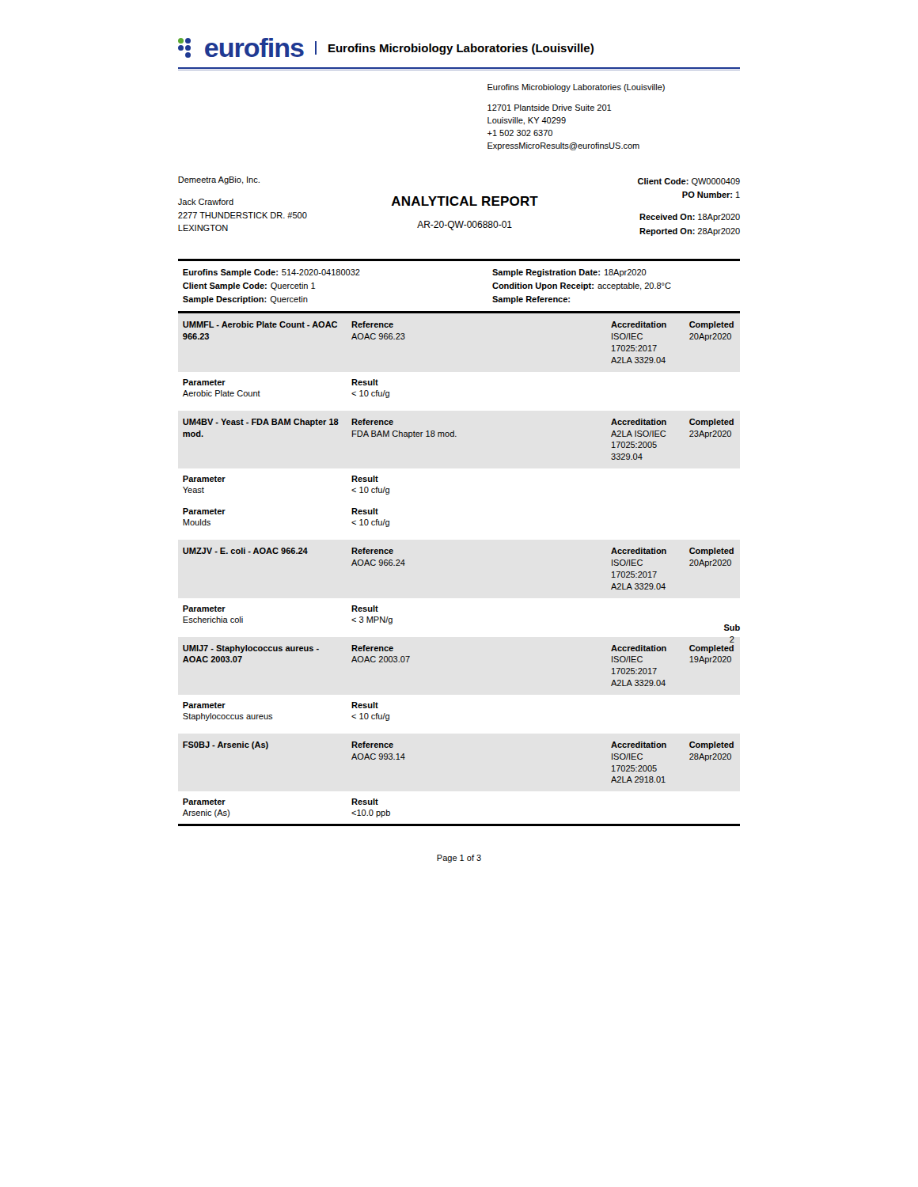eurofins
Eurofins Microbiology Laboratories (Louisville)
Eurofins Microbiology Laboratories (Louisville)
12701 Plantside Drive Suite 201
Louisville, KY 40299
+1 502 302 6370
ExpressMicroResults@eurofinsUS.com
Demeetra AgBio, Inc.
Jack Crawford
2277 THUNDERSTICK DR. #500
LEXINGTON
ANALYTICAL REPORT
AR-20-QW-006880-01
Client Code: QW0000409
PO Number: 1
Received On: 18Apr2020
Reported On: 28Apr2020
| Eurofins Sample Code: 514-2020-04180032 Client Sample Code: Quercetin 1 Sample Description: Quercetin | Sample Registration Date: 18Apr2020 Condition Upon Receipt: acceptable, 20.8°C Sample Reference: |
| UMMFL - Aerobic Plate Count - AOAC 966.23 | Reference AOAC 966.23 | | Accreditation ISO/IEC 17025:2017 A2LA 3329.04 | Completed 20Apr2020 |
| Parameter | Result | | | |
| Aerobic Plate Count | < 10 cfu/g | | | |
| UM4BV - Yeast - FDA BAM Chapter 18 mod. | Reference FDA BAM Chapter 18 mod. | | Accreditation A2LA ISO/IEC 17025:2005 3329.04 | Completed 23Apr2020 |
| Parameter | Result | | | |
| Yeast | < 10 cfu/g | | | |
| Parameter | Result | | | |
| Moulds | < 10 cfu/g | | | |
| UMZJV - E. coli - AOAC 966.24 | Reference AOAC 966.24 | | Accreditation ISO/IEC 17025:2017 A2LA 3329.04 | Completed 20Apr2020 |
| Parameter | Result | | | |
| Escherichia coli | < 3 MPN/g | | | |
| UMIJ7 - Staphylococcus aureus - AOAC 2003.07 | Reference AOAC 2003.07 | | Accreditation ISO/IEC 17025:2017 A2LA 3329.04 | Completed 19Apr2020 |
| Parameter | Result | | | |
| Staphylococcus aureus | < 10 cfu/g | | | |
| FS0BJ - Arsenic (As) | Reference AOAC 993.14 | | Accreditation ISO/IEC 17025:2005 A2LA 2918.01 | Completed 28Apr2020 |
| Parameter | Result | | | |
| Arsenic (As) | <10.0 ppb | | | |
Sub
2
Page 1 of 3